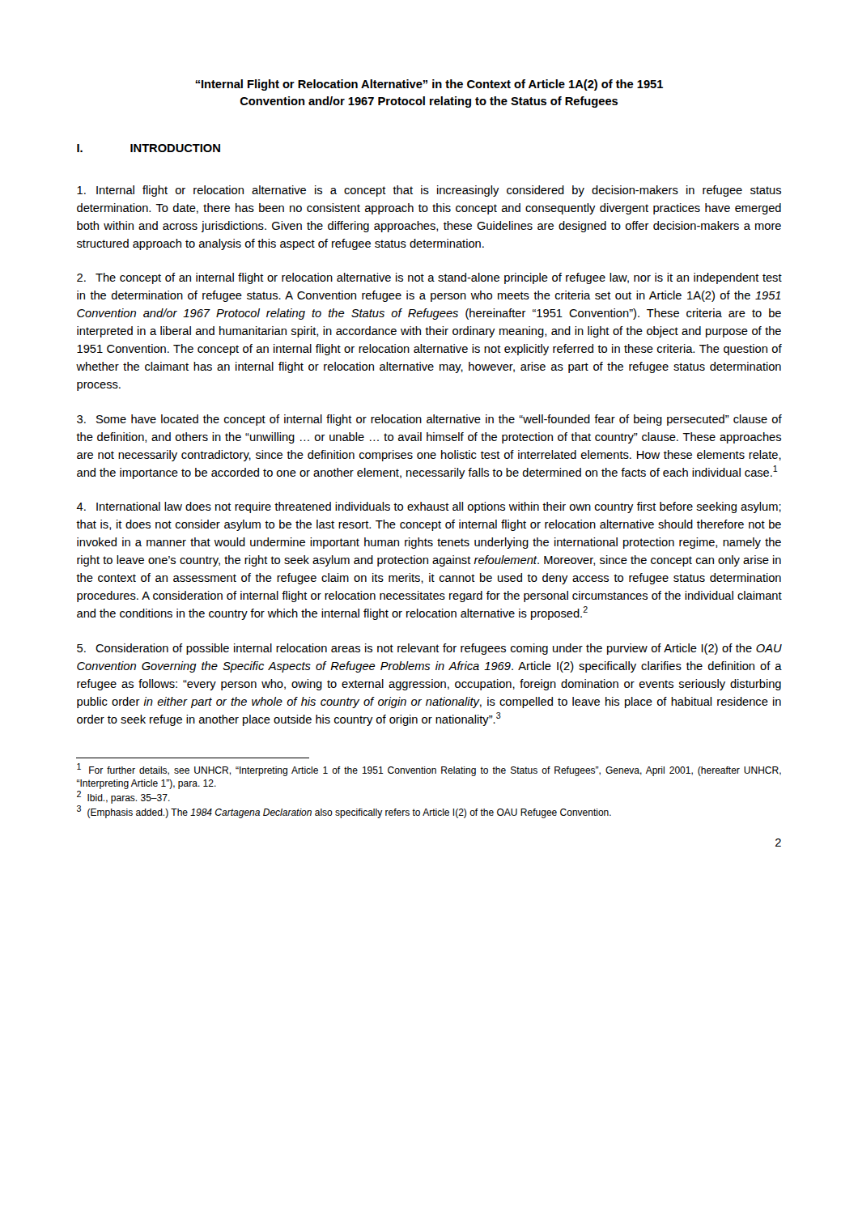“Internal Flight or Relocation Alternative” in the Context of Article 1A(2) of the 1951
Convention and/or 1967 Protocol relating to the Status of Refugees
I. INTRODUCTION
1. Internal flight or relocation alternative is a concept that is increasingly considered by decision-makers in refugee status determination. To date, there has been no consistent approach to this concept and consequently divergent practices have emerged both within and across jurisdictions. Given the differing approaches, these Guidelines are designed to offer decision-makers a more structured approach to analysis of this aspect of refugee status determination.
2. The concept of an internal flight or relocation alternative is not a stand-alone principle of refugee law, nor is it an independent test in the determination of refugee status. A Convention refugee is a person who meets the criteria set out in Article 1A(2) of the 1951 Convention and/or 1967 Protocol relating to the Status of Refugees (hereinafter “1951 Convention”). These criteria are to be interpreted in a liberal and humanitarian spirit, in accordance with their ordinary meaning, and in light of the object and purpose of the 1951 Convention. The concept of an internal flight or relocation alternative is not explicitly referred to in these criteria. The question of whether the claimant has an internal flight or relocation alternative may, however, arise as part of the refugee status determination process.
3. Some have located the concept of internal flight or relocation alternative in the “well-founded fear of being persecuted” clause of the definition, and others in the “unwilling … or unable … to avail himself of the protection of that country” clause. These approaches are not necessarily contradictory, since the definition comprises one holistic test of interrelated elements. How these elements relate, and the importance to be accorded to one or another element, necessarily falls to be determined on the facts of each individual case.1
4. International law does not require threatened individuals to exhaust all options within their own country first before seeking asylum; that is, it does not consider asylum to be the last resort. The concept of internal flight or relocation alternative should therefore not be invoked in a manner that would undermine important human rights tenets underlying the international protection regime, namely the right to leave one’s country, the right to seek asylum and protection against refoulement. Moreover, since the concept can only arise in the context of an assessment of the refugee claim on its merits, it cannot be used to deny access to refugee status determination procedures. A consideration of internal flight or relocation necessitates regard for the personal circumstances of the individual claimant and the conditions in the country for which the internal flight or relocation alternative is proposed.2
5. Consideration of possible internal relocation areas is not relevant for refugees coming under the purview of Article I(2) of the OAU Convention Governing the Specific Aspects of Refugee Problems in Africa 1969. Article I(2) specifically clarifies the definition of a refugee as follows: “every person who, owing to external aggression, occupation, foreign domination or events seriously disturbing public order in either part or the whole of his country of origin or nationality, is compelled to leave his place of habitual residence in order to seek refuge in another place outside his country of origin or nationality”.3
1 For further details, see UNHCR, “Interpreting Article 1 of the 1951 Convention Relating to the Status of Refugees”, Geneva, April 2001, (hereafter UNHCR, “Interpreting Article 1”), para. 12.
2 Ibid., paras. 35–37.
3 (Emphasis added.) The 1984 Cartagena Declaration also specifically refers to Article I(2) of the OAU Refugee Convention.
2